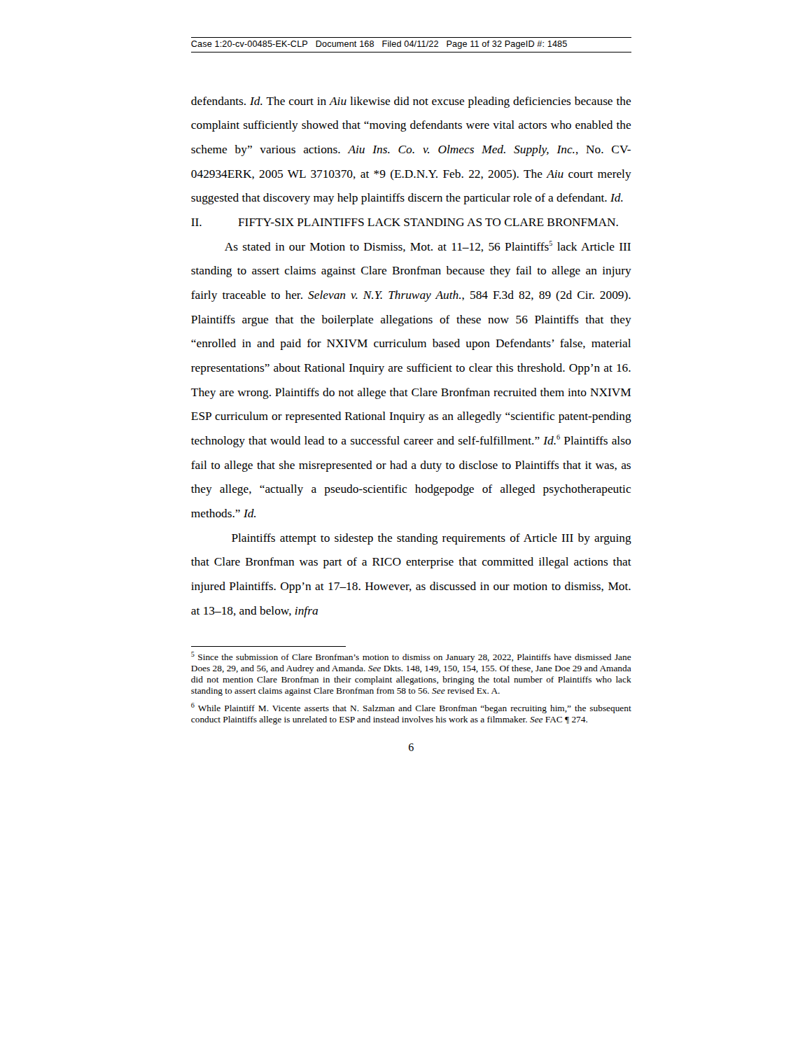Case 1:20-cv-00485-EK-CLP Document 168 Filed 04/11/22 Page 11 of 32 PageID #: 1485
defendants. Id. The court in Aiu likewise did not excuse pleading deficiencies because the complaint sufficiently showed that “moving defendants were vital actors who enabled the scheme by” various actions. Aiu Ins. Co. v. Olmecs Med. Supply, Inc., No. CV-042934ERK, 2005 WL 3710370, at *9 (E.D.N.Y. Feb. 22, 2005). The Aiu court merely suggested that discovery may help plaintiffs discern the particular role of a defendant. Id.
II. FIFTY-SIX PLAINTIFFS LACK STANDING AS TO CLARE BRONFMAN.
As stated in our Motion to Dismiss, Mot. at 11–12, 56 Plaintiffs5 lack Article III standing to assert claims against Clare Bronfman because they fail to allege an injury fairly traceable to her. Selevan v. N.Y. Thruway Auth., 584 F.3d 82, 89 (2d Cir. 2009). Plaintiffs argue that the boilerplate allegations of these now 56 Plaintiffs that they “enrolled in and paid for NXIVM curriculum based upon Defendants’ false, material representations” about Rational Inquiry are sufficient to clear this threshold. Opp’n at 16. They are wrong. Plaintiffs do not allege that Clare Bronfman recruited them into NXIVM ESP curriculum or represented Rational Inquiry as an allegedly “scientific patent-pending technology that would lead to a successful career and self-fulfillment.” Id. 6 Plaintiffs also fail to allege that she misrepresented or had a duty to disclose to Plaintiffs that it was, as they allege, “actually a pseudo-scientific hodgepodge of alleged psychotherapeutic methods.” Id.
Plaintiffs attempt to sidestep the standing requirements of Article III by arguing that Clare Bronfman was part of a RICO enterprise that committed illegal actions that injured Plaintiffs. Opp’n at 17–18. However, as discussed in our motion to dismiss, Mot. at 13–18, and below, infra
5 Since the submission of Clare Bronfman’s motion to dismiss on January 28, 2022, Plaintiffs have dismissed Jane Does 28, 29, and 56, and Audrey and Amanda. See Dkts. 148, 149, 150, 154, 155. Of these, Jane Doe 29 and Amanda did not mention Clare Bronfman in their complaint allegations, bringing the total number of Plaintiffs who lack standing to assert claims against Clare Bronfman from 58 to 56. See revised Ex. A.
6 While Plaintiff M. Vicente asserts that N. Salzman and Clare Bronfman “began recruiting him,” the subsequent conduct Plaintiffs allege is unrelated to ESP and instead involves his work as a filmmaker. See FAC ¶ 274.
6